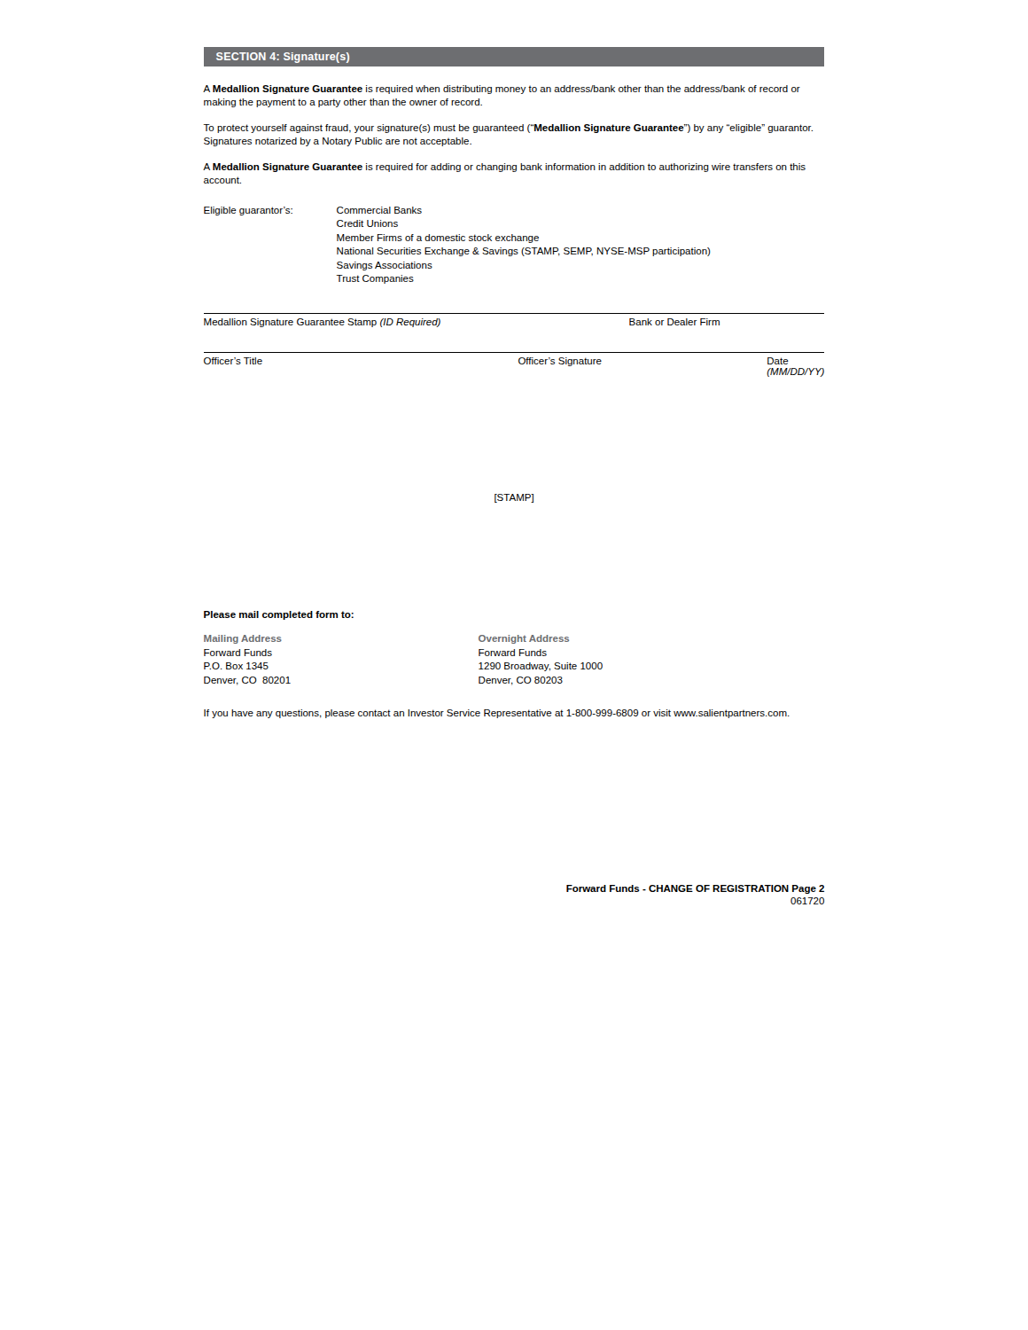SECTION 4: Signature(s)
A Medallion Signature Guarantee is required when distributing money to an address/bank other than the address/bank of record or making the payment to a party other than the owner of record.
To protect yourself against fraud, your signature(s) must be guaranteed (“Medallion Signature Guarantee”) by any “eligible” guarantor. Signatures notarized by a Notary Public are not acceptable.
A Medallion Signature Guarantee is required for adding or changing bank information in addition to authorizing wire transfers on this account.
Eligible guarantor’s:
Commercial Banks
Credit Unions
Member Firms of a domestic stock exchange
National Securities Exchange & Savings (STAMP, SEMP, NYSE-MSP participation)
Savings Associations
Trust Companies
Medallion Signature Guarantee Stamp (ID Required)
Bank or Dealer Firm
Officer’s Title
Officer’s Signature
Date (MM/DD/YY)
[STAMP]
Please mail completed form to:
Mailing Address
Forward Funds
P.O. Box 1345
Denver, CO 80201
Overnight Address
Forward Funds
1290 Broadway, Suite 1000
Denver, CO 80203
If you have any questions, please contact an Investor Service Representative at 1-800-999-6809 or visit www.salientpartners.com.
Forward Funds - CHANGE OF REGISTRATION Page 2
061720